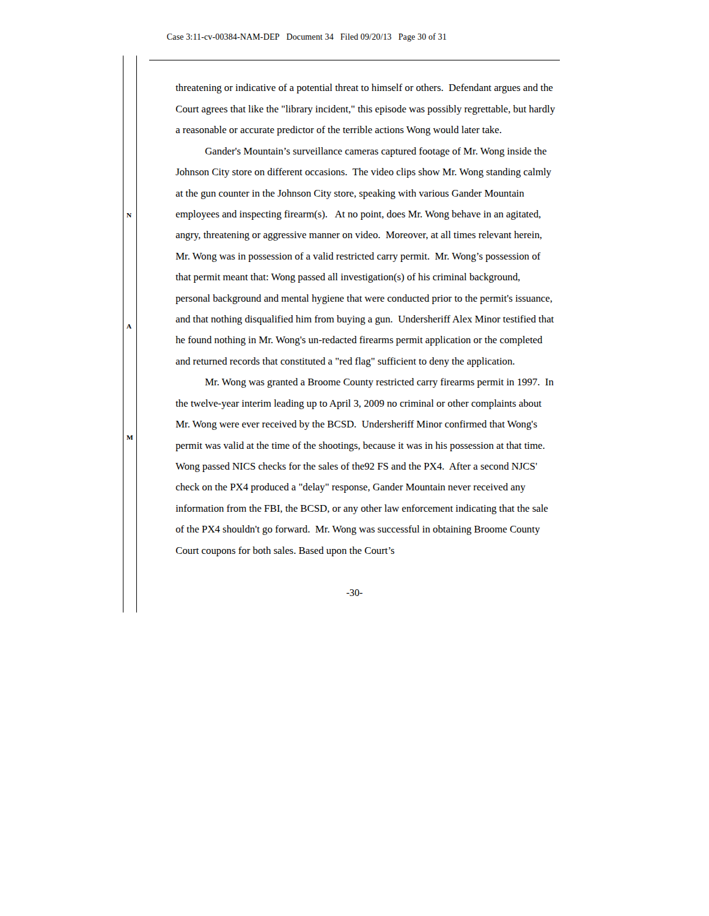Case 3:11-cv-00384-NAM-DEP Document 34 Filed 09/20/13 Page 30 of 31
N A M
threatening or indicative of a potential threat to himself or others. Defendant argues and the Court agrees that like the "library incident," this episode was possibly regrettable, but hardly a reasonable or accurate predictor of the terrible actions Wong would later take.
Gander's Mountain’s surveillance cameras captured footage of Mr. Wong inside the Johnson City store on different occasions. The video clips show Mr. Wong standing calmly at the gun counter in the Johnson City store, speaking with various Gander Mountain employees and inspecting firearm(s). At no point, does Mr. Wong behave in an agitated, angry, threatening or aggressive manner on video. Moreover, at all times relevant herein, Mr. Wong was in possession of a valid restricted carry permit. Mr. Wong’s possession of that permit meant that: Wong passed all investigation(s) of his criminal background, personal background and mental hygiene that were conducted prior to the permit's issuance, and that nothing disqualified him from buying a gun. Undersheriff Alex Minor testified that he found nothing in Mr. Wong's un-redacted firearms permit application or the completed and returned records that constituted a "red flag" sufficient to deny the application.
Mr. Wong was granted a Broome County restricted carry firearms permit in 1997. In the twelve-year interim leading up to April 3, 2009 no criminal or other complaints about Mr. Wong were ever received by the BCSD. Undersheriff Minor confirmed that Wong's permit was valid at the time of the shootings, because it was in his possession at that time. Wong passed NICS checks for the sales of the92 FS and the PX4. After a second NJCS' check on the PX4 produced a "delay" response, Gander Mountain never received any information from the FBI, the BCSD, or any other law enforcement indicating that the sale of the PX4 shouldn't go forward. Mr. Wong was successful in obtaining Broome County Court coupons for both sales. Based upon the Court’s
-30-